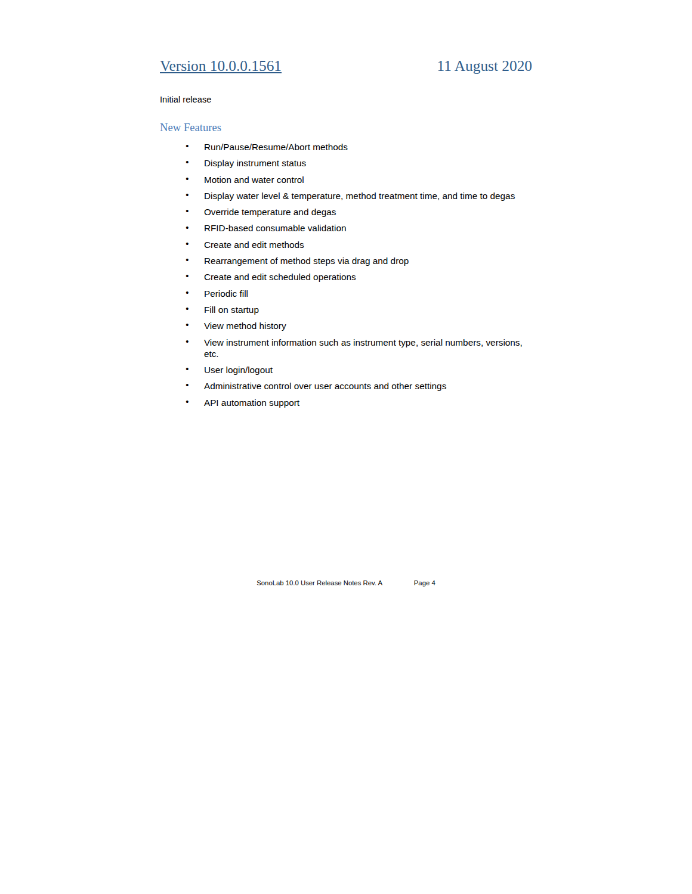Version 10.0.0.1561 11 August 2020
Initial release
New Features
Run/Pause/Resume/Abort methods
Display instrument status
Motion and water control
Display water level & temperature, method treatment time, and time to degas
Override temperature and degas
RFID-based consumable validation
Create and edit methods
Rearrangement of method steps via drag and drop
Create and edit scheduled operations
Periodic fill
Fill on startup
View method history
View instrument information such as instrument type, serial numbers, versions, etc.
User login/logout
Administrative control over user accounts and other settings
API automation support
SonoLab 10.0 User Release Notes Rev. A Page 4